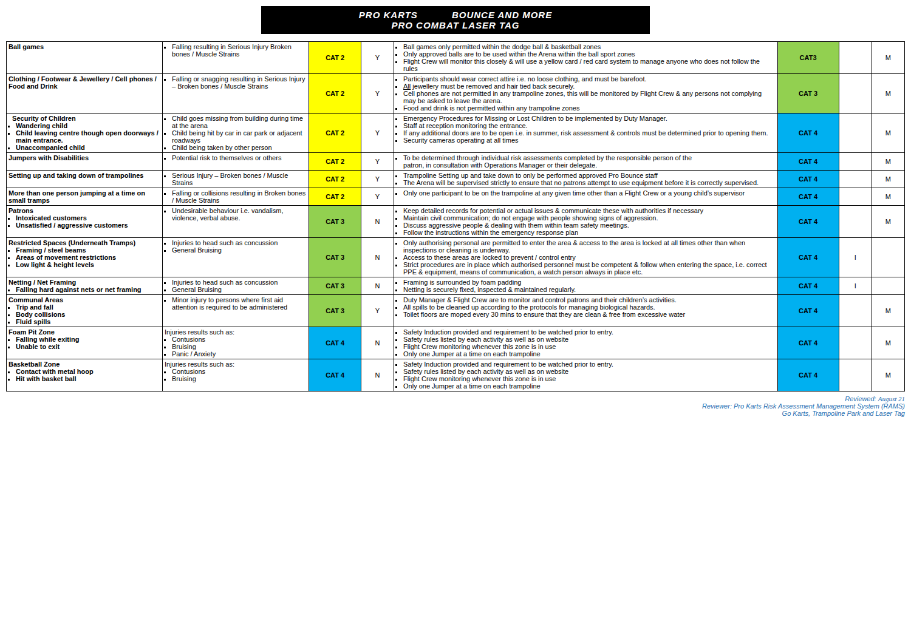PRO KARTS BOUNCE AND MORE PRO COMBAT LASER TAG
| Ball games | Falling resulting in Serious Injury Broken bones / Muscle Strains | CAT 2 | Y | Ball games only permitted within the dodge ball & basketball zones Only approved balls are to be used within the Arena within the ball sport zones Flight Crew will monitor this closely & will use a yellow card / red card system to manage anyone who does not follow the rules | CAT3 | | M |
| Clothing / Footwear & Jewellery / Cell phones / Food and Drink | Falling or snagging resulting in Serious Injury – Broken bones / Muscle Strains | CAT 2 | Y | Participants should wear correct attire i.e. no loose clothing, and must be barefoot. All jewellery must be removed and hair tied back securely. Cell phones are not permitted in any trampoline zones, this will be monitored by Flight Crew & any persons not complying may be asked to leave the arena. Food and drink is not permitted within any trampoline zones | CAT 3 | | M |
| Security of Children Wandering child Child leaving centre though open doorways / main entrance. Unaccompanied child | Child goes missing from building during time at the arena Child being hit by car in car park or adjacent roadways Child being taken by other person | CAT 2 | Y | Emergency Procedures for Missing or Lost Children to be implemented by Duty Manager. Staff at reception monitoring the entrance. If any additional doors are to be open i.e. in summer, risk assessment & controls must be determined prior to opening them. Security cameras operating at all times | CAT 4 | | M |
| Jumpers with Disabilities | Potential risk to themselves or others | CAT 2 | Y | To be determined through individual risk assessments completed by the responsible person of the patron, in consultation with Operations Manager or their delegate. | CAT 4 | | M |
| Setting up and taking down of trampolines | Serious Injury – Broken bones / Muscle Strains | CAT 2 | Y | Trampoline Setting up and take down to only be performed approved Pro Bounce staff The Arena will be supervised strictly to ensure that no patrons attempt to use equipment before it is correctly supervised. | CAT 4 | | M |
| More than one person jumping at a time on small tramps | Falling or collisions resulting in Broken bones / Muscle Strains | CAT 2 | Y | Only one participant to be on the trampoline at any given time other than a Flight Crew or a young child’s supervisor | CAT 4 | | M |
| Patrons Intoxicated customers Unsatisfied / aggressive customers | Undesirable behaviour i.e. vandalism, violence, verbal abuse. | CAT 3 | N | Keep detailed records for potential or actual issues & communicate these with authorities if necessary Maintain civil communication; do not engage with people showing signs of aggression. Discuss aggressive people & dealing with them within team safety meetings. Follow the instructions within the emergency response plan | CAT 4 | | M |
| Restricted Spaces (Underneath Tramps) Framing / steel beams Areas of movement restrictions Low light & height levels | Injuries to head such as concussion General Bruising | CAT 3 | N | Only authorising personal are permitted to enter the area & access to the area is locked at all times other than when inspections or cleaning is underway. Access to these areas are locked to prevent / control entry Strict procedures are in place which authorised personnel must be competent & follow when entering the space, i.e. correct PPE & equipment, means of communication, a watch person always in place etc. | CAT 4 | I | |
| Netting / Net Framing Falling hard against nets or net framing | Injuries to head such as concussion General Bruising | CAT 3 | N | Framing is surrounded by foam padding Netting is securely fixed, inspected & maintained regularly. | CAT 4 | I | |
| Communal Areas Trip and fall Body collisions Fluid spills | Minor injury to persons where first aid attention is required to be administered | CAT 3 | Y | Duty Manager & Flight Crew are to monitor and control patrons and their children’s activities. All spills to be cleaned up according to the protocols for managing biological hazards. Toilet floors are moped every 30 mins to ensure that they are clean & free from excessive water | CAT 4 | | M |
| Foam Pit Zone Falling while exiting Unable to exit | Injuries results such as: Contusions Bruising Panic / Anxiety | CAT 4 | N | Safety Induction provided and requirement to be watched prior to entry. Safety rules listed by each activity as well as on website Flight Crew monitoring whenever this zone is in use Only one Jumper at a time on each trampoline | CAT 4 | | M |
| Basketball Zone Contact with metal hoop Hit with basket ball | Injuries results such as: Contusions Bruising | CAT 4 | N | Safety Induction provided and requirement to be watched prior to entry. Safety rules listed by each activity as well as on website Flight Crew monitoring whenever this zone is in use Only one Jumper at a time on each trampoline | CAT 4 | | M |
Reviewed: August 21
Reviewer: Pro Karts Risk Assessment Management System (RAMS)
Go Karts, Trampoline Park and Laser Tag